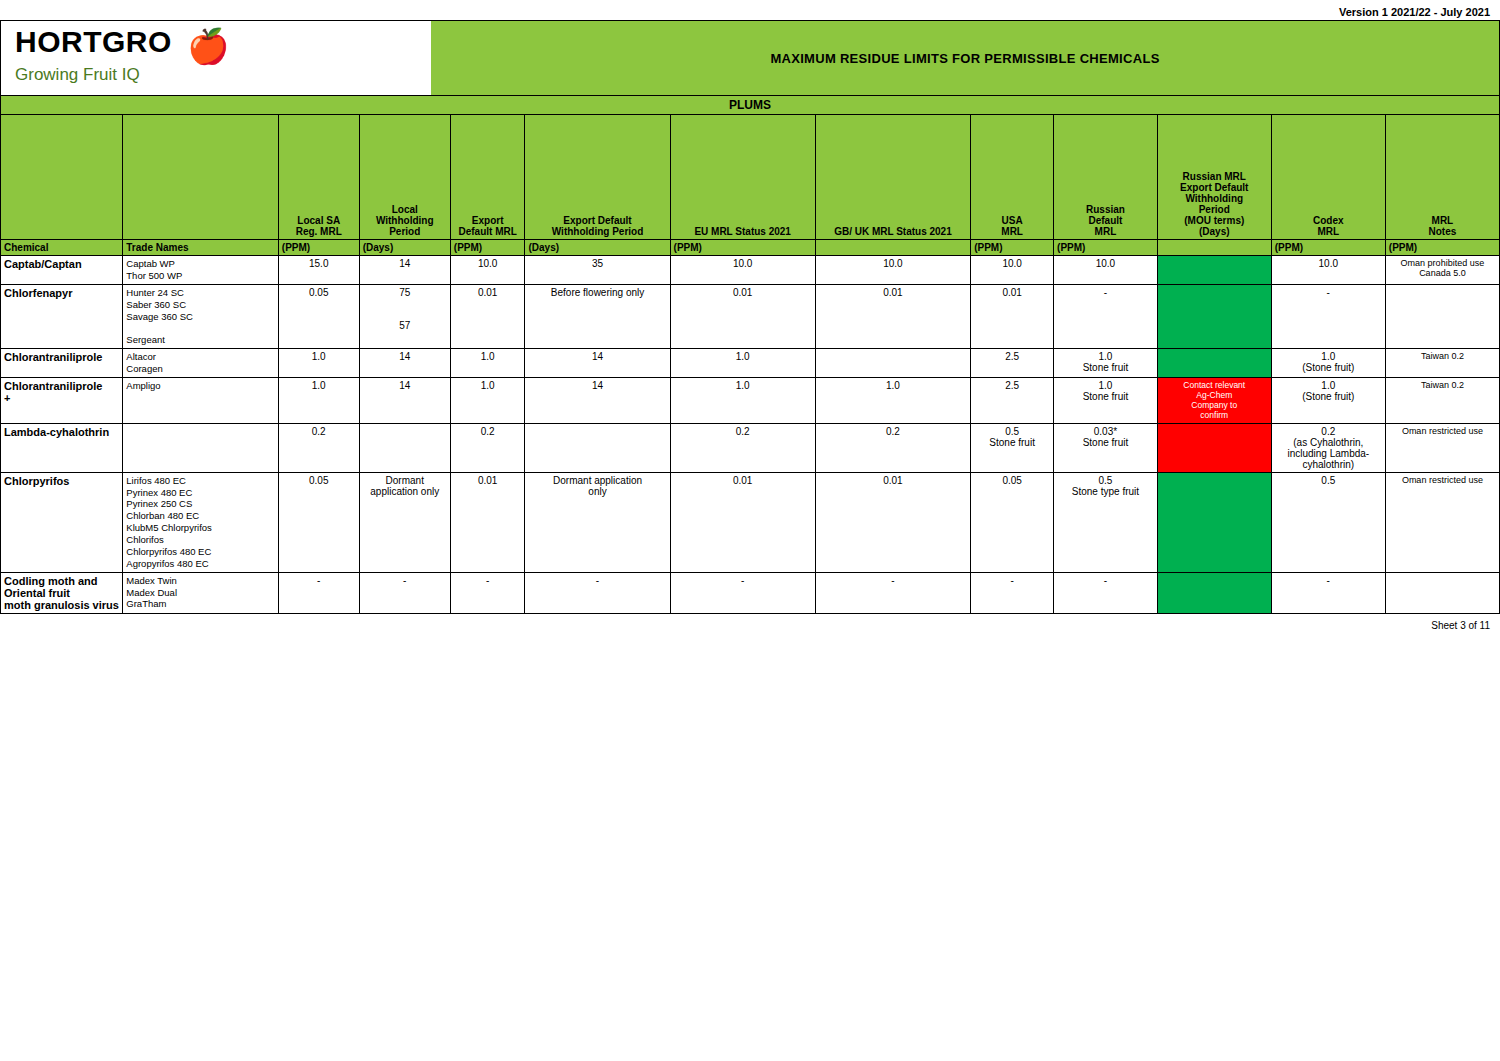Version 1 2021/22 - July 2021
HORTGRO 🍎
Growing Fruit IQ
MAXIMUM RESIDUE LIMITS FOR PERMISSIBLE CHEMICALS
| PLUMS |
| --- |
| | | Local SA Reg. MRL | Local Withholding Period | Export Default MRL | Export Default Withholding Period | EU MRL Status 2021 | GB/ UK MRL Status 2021 | USA MRL | Russian Default MRL | Russian MRL Export Default Withholding Period (MOU terms) (Days) | Codex MRL | MRL Notes |
| Chemical | Trade Names | (PPM) | (Days) | (PPM) | (Days) | (PPM) | | (PPM) | (PPM) | | (PPM) | (PPM) |
| Captab/Captan | Captab WP Thor 500 WP | 15.0 | 14 | 10.0 | 35 | 10.0 | 10.0 | 10.0 | 10.0 | | 10.0 | Oman prohibited use Canada 5.0 |
| Chlorfenapyr | Hunter 24 SC Saber 360 SC Savage 360 SC Sergeant | 0.05 | 75 57 | 0.01 | Before flowering only | 0.01 | 0.01 | 0.01 | - | | - | |
| Chlorantraniliprole | Altacor Coragen | 1.0 | 14 | 1.0 | 14 | 1.0 | | 2.5 | 1.0 Stone fruit | | 1.0 (Stone fruit) | Taiwan 0.2 |
| Chlorantraniliprole + | Ampligo | 1.0 | 14 | 1.0 | 14 | 1.0 | 1.0 | 2.5 | 1.0 Stone fruit | Contact relevant Ag-Chem Company to confirm | 1.0 (Stone fruit) | Taiwan 0.2 |
| Lambda-cyhalothrin | | 0.2 | | 0.2 | | 0.2 | 0.2 | 0.5 Stone fruit | 0.03* Stone fruit | | 0.2 (as Cyhalothrin, including Lambda- cyhalothrin) | Oman restricted use |
| Chlorpyrifos | Lirifos 480 EC Pyrinex 480 EC Pyrinex 250 CS Chlorban 480 EC KlubM5 Chlorpyrifos Chlorifos Chlorpyrifos 480 EC Agropyrifos 480 EC | 0.05 | Dormant application only | 0.01 | Dormant application only | 0.01 | 0.01 | 0.05 | 0.5 Stone type fruit | | 0.5 | Oman restricted use |
| Codling moth and Oriental fruit moth granulosis virus | Madex Twin Madex Dual GraTham | - | - | - | - | - | - | - | - | | - | |
Sheet 3 of 11